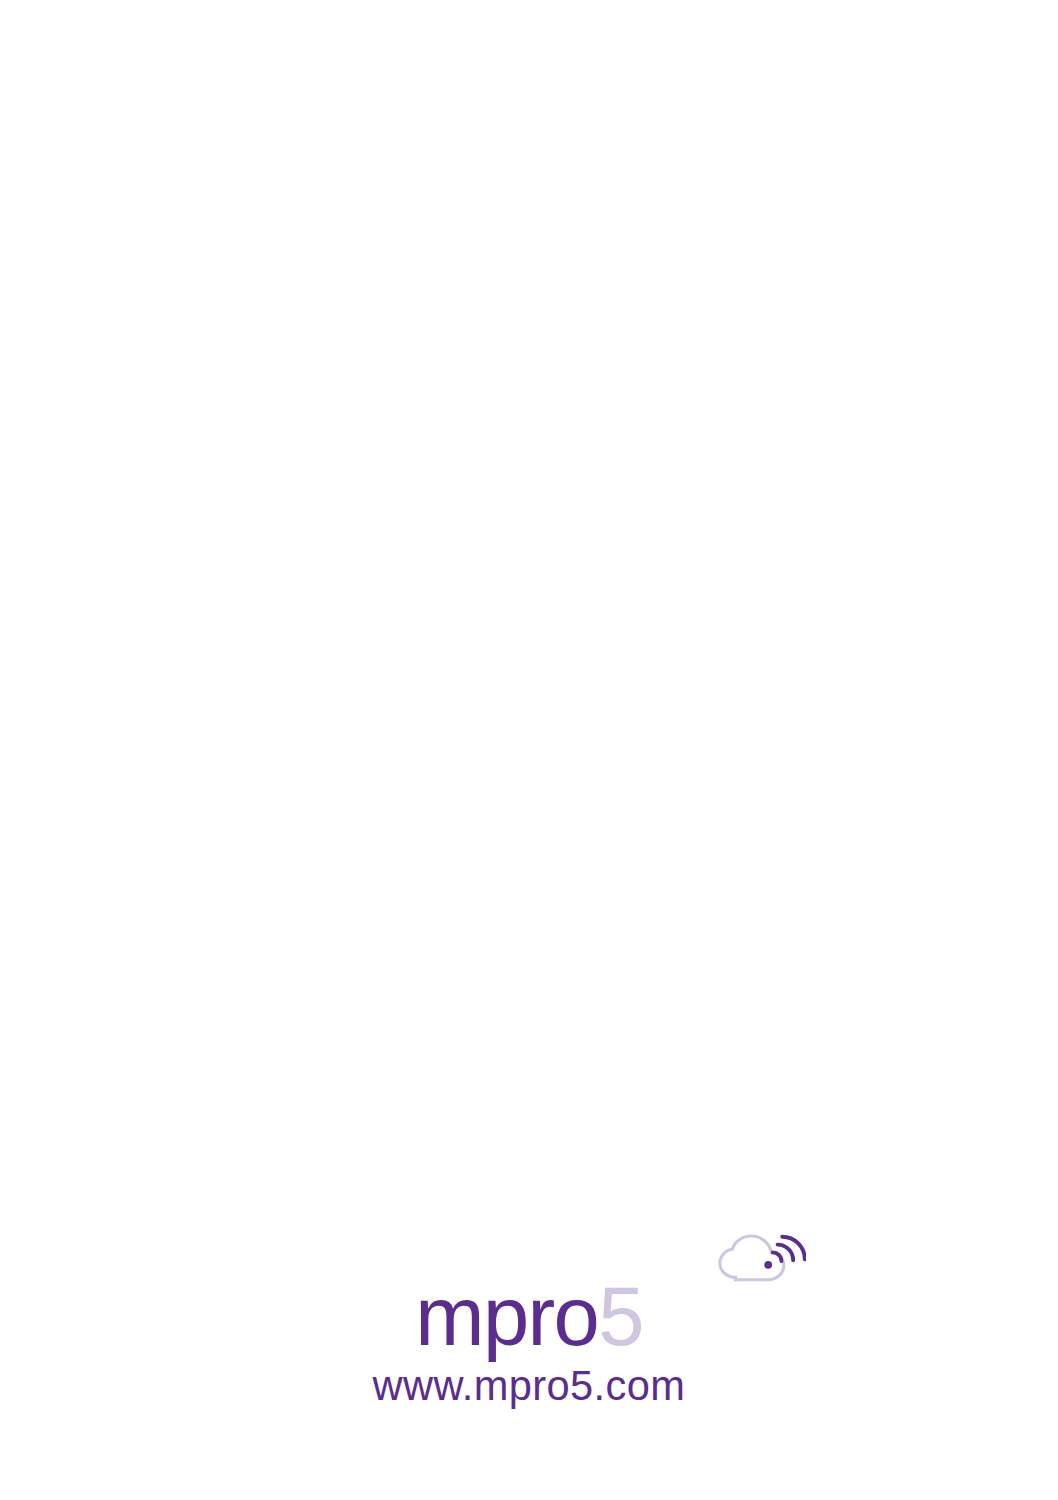mpro5
www.mpro5.com